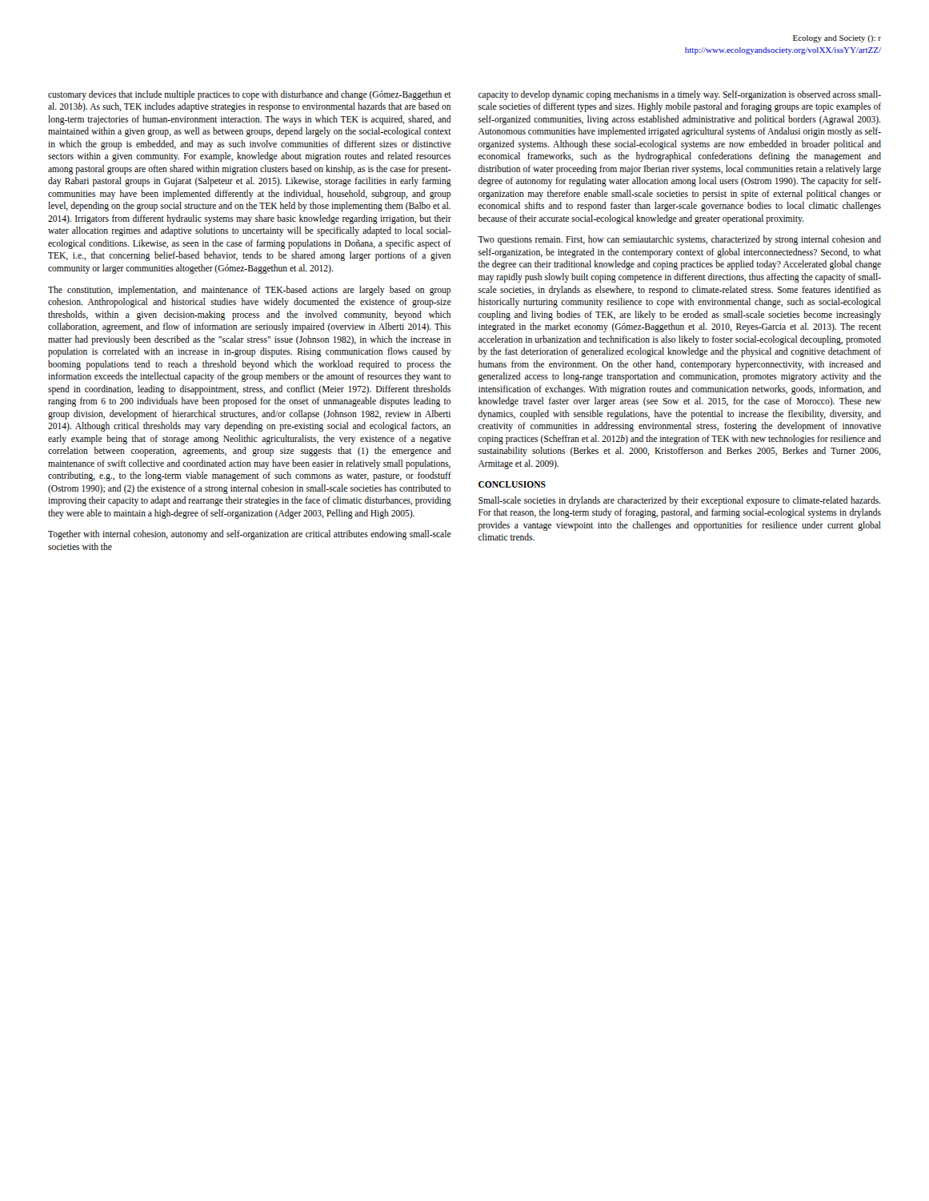Ecology and Society (): r
http://www.ecologyandsociety.org/volXX/issYY/artZZ/
customary devices that include multiple practices to cope with disturbance and change (Gómez-Baggethun et al. 2013b). As such, TEK includes adaptive strategies in response to environmental hazards that are based on long-term trajectories of human-environment interaction. The ways in which TEK is acquired, shared, and maintained within a given group, as well as between groups, depend largely on the social-ecological context in which the group is embedded, and may as such involve communities of different sizes or distinctive sectors within a given community. For example, knowledge about migration routes and related resources among pastoral groups are often shared within migration clusters based on kinship, as is the case for present-day Rabari pastoral groups in Gujarat (Salpeteur et al. 2015). Likewise, storage facilities in early farming communities may have been implemented differently at the individual, household, subgroup, and group level, depending on the group social structure and on the TEK held by those implementing them (Balbo et al. 2014). Irrigators from different hydraulic systems may share basic knowledge regarding irrigation, but their water allocation regimes and adaptive solutions to uncertainty will be specifically adapted to local social-ecological conditions. Likewise, as seen in the case of farming populations in Doñana, a specific aspect of TEK, i.e., that concerning belief-based behavior, tends to be shared among larger portions of a given community or larger communities altogether (Gómez-Baggethun et al. 2012).
The constitution, implementation, and maintenance of TEK-based actions are largely based on group cohesion. Anthropological and historical studies have widely documented the existence of group-size thresholds, within a given decision-making process and the involved community, beyond which collaboration, agreement, and flow of information are seriously impaired (overview in Alberti 2014). This matter had previously been described as the "scalar stress" issue (Johnson 1982), in which the increase in population is correlated with an increase in in-group disputes. Rising communication flows caused by booming populations tend to reach a threshold beyond which the workload required to process the information exceeds the intellectual capacity of the group members or the amount of resources they want to spend in coordination, leading to disappointment, stress, and conflict (Meier 1972). Different thresholds ranging from 6 to 200 individuals have been proposed for the onset of unmanageable disputes leading to group division, development of hierarchical structures, and/or collapse (Johnson 1982, review in Alberti 2014). Although critical thresholds may vary depending on pre-existing social and ecological factors, an early example being that of storage among Neolithic agriculturalists, the very existence of a negative correlation between cooperation, agreements, and group size suggests that (1) the emergence and maintenance of swift collective and coordinated action may have been easier in relatively small populations, contributing, e.g., to the long-term viable management of such commons as water, pasture, or foodstuff (Ostrom 1990); and (2) the existence of a strong internal cohesion in small-scale societies has contributed to improving their capacity to adapt and rearrange their strategies in the face of climatic disturbances, providing they were able to maintain a high-degree of self-organization (Adger 2003, Pelling and High 2005).
Together with internal cohesion, autonomy and self-organization are critical attributes endowing small-scale societies with the
capacity to develop dynamic coping mechanisms in a timely way. Self-organization is observed across small-scale societies of different types and sizes. Highly mobile pastoral and foraging groups are topic examples of self-organized communities, living across established administrative and political borders (Agrawal 2003). Autonomous communities have implemented irrigated agricultural systems of Andalusi origin mostly as self-organized systems. Although these social-ecological systems are now embedded in broader political and economical frameworks, such as the hydrographical confederations defining the management and distribution of water proceeding from major Iberian river systems, local communities retain a relatively large degree of autonomy for regulating water allocation among local users (Ostrom 1990). The capacity for self-organization may therefore enable small-scale societies to persist in spite of external political changes or economical shifts and to respond faster than larger-scale governance bodies to local climatic challenges because of their accurate social-ecological knowledge and greater operational proximity.
Two questions remain. First, how can semiautarchic systems, characterized by strong internal cohesion and self-organization, be integrated in the contemporary context of global interconnectedness? Second, to what the degree can their traditional knowledge and coping practices be applied today? Accelerated global change may rapidly push slowly built coping competence in different directions, thus affecting the capacity of small-scale societies, in drylands as elsewhere, to respond to climate-related stress. Some features identified as historically nurturing community resilience to cope with environmental change, such as social-ecological coupling and living bodies of TEK, are likely to be eroded as small-scale societies become increasingly integrated in the market economy (Gómez-Baggethun et al. 2010, Reyes-Garcia et al. 2013). The recent acceleration in urbanization and technification is also likely to foster social-ecological decoupling, promoted by the fast deterioration of generalized ecological knowledge and the physical and cognitive detachment of humans from the environment. On the other hand, contemporary hyperconnectivity, with increased and generalized access to long-range transportation and communication, promotes migratory activity and the intensification of exchanges. With migration routes and communication networks, goods, information, and knowledge travel faster over larger areas (see Sow et al. 2015, for the case of Morocco). These new dynamics, coupled with sensible regulations, have the potential to increase the flexibility, diversity, and creativity of communities in addressing environmental stress, fostering the development of innovative coping practices (Scheffran et al. 2012b) and the integration of TEK with new technologies for resilience and sustainability solutions (Berkes et al. 2000, Kristofferson and Berkes 2005, Berkes and Turner 2006, Armitage et al. 2009).
Conclusions
Small-scale societies in drylands are characterized by their exceptional exposure to climate-related hazards. For that reason, the long-term study of foraging, pastoral, and farming social-ecological systems in drylands provides a vantage viewpoint into the challenges and opportunities for resilience under current global climatic trends.